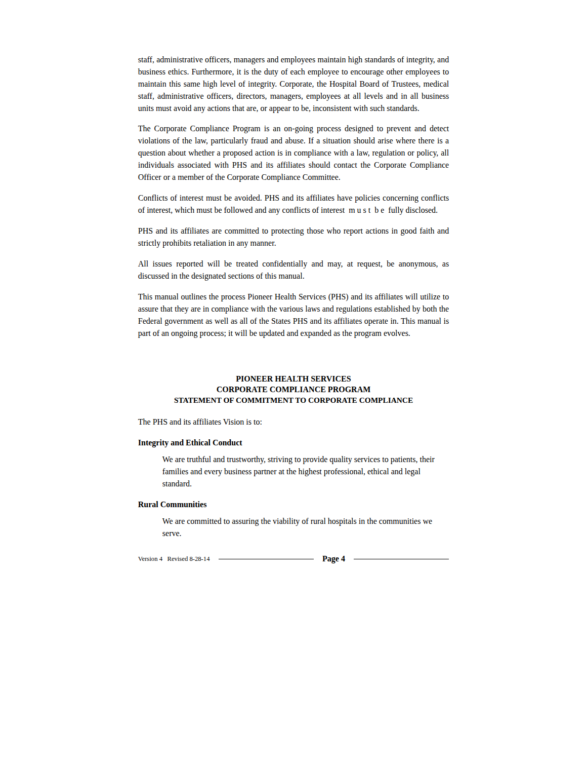staff, administrative officers, managers and employees maintain high standards of integrity, and business ethics. Furthermore, it is the duty of each employee to encourage other employees to maintain this same high level of integrity. Corporate, the Hospital Board of Trustees, medical staff, administrative officers, directors, managers, employees at all levels and in all business units must avoid any actions that are, or appear to be, inconsistent with such standards.
The Corporate Compliance Program is an on-going process designed to prevent and detect violations of the law, particularly fraud and abuse. If a situation should arise where there is a question about whether a proposed action is in compliance with a law, regulation or policy, all individuals associated with PHS and its affiliates should contact the Corporate Compliance Officer or a member of the Corporate Compliance Committee.
Conflicts of interest must be avoided. PHS and its affiliates have policies concerning conflicts of interest, which must be followed and any conflicts of interest m u s t b e fully disclosed.
PHS and its affiliates are committed to protecting those who report actions in good faith and strictly prohibits retaliation in any manner.
All issues reported will be treated confidentially and may, at request, be anonymous, as discussed in the designated sections of this manual.
This manual outlines the process Pioneer Health Services (PHS) and its affiliates will utilize to assure that they are in compliance with the various laws and regulations established by both the Federal government as well as all of the States PHS and its affiliates operate in. This manual is part of an ongoing process; it will be updated and expanded as the program evolves.
PIONEER HEALTH SERVICES
CORPORATE COMPLIANCE PROGRAM
STATEMENT OF COMMITMENT TO CORPORATE COMPLIANCE
The PHS and its affiliates Vision is to:
Integrity and Ethical Conduct
We are truthful and trustworthy, striving to provide quality services to patients, their families and every business partner at the highest professional, ethical and legal standard.
Rural Communities
We are committed to assuring the viability of rural hospitals in the communities we serve.
Version 4 Revised 8-28-14 Page 4